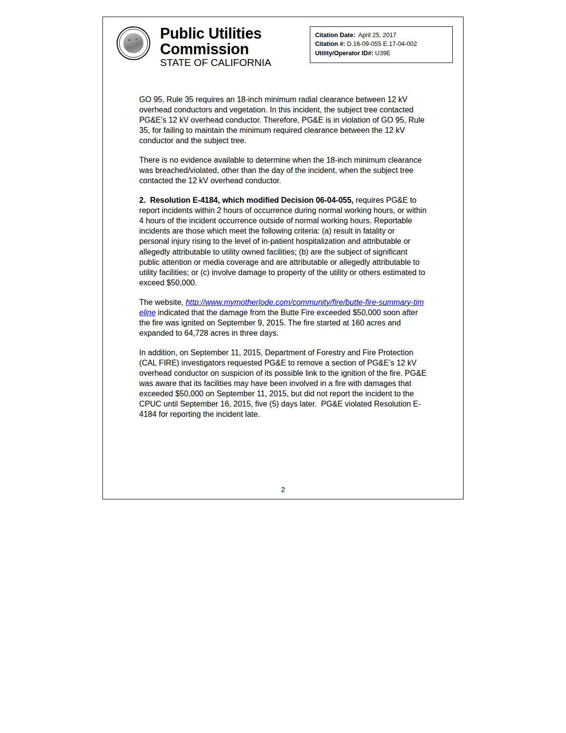Public Utilities Commission
STATE OF CALIFORNIA
Citation Date: April 25, 2017
Citation #: D.16-09-055 E.17-04-002
Utility/Operator ID#: U39E
GO 95, Rule 35 requires an 18-inch minimum radial clearance between 12 kV overhead conductors and vegetation. In this incident, the subject tree contacted PG&E’s 12 kV overhead conductor. Therefore, PG&E is in violation of GO 95, Rule 35, for failing to maintain the minimum required clearance between the 12 kV conductor and the subject tree.
There is no evidence available to determine when the 18-inch minimum clearance was breached/violated, other than the day of the incident, when the subject tree contacted the 12 kV overhead conductor.
2. Resolution E-4184, which modified Decision 06-04-055, requires PG&E to report incidents within 2 hours of occurrence during normal working hours, or within 4 hours of the incident occurrence outside of normal working hours. Reportable incidents are those which meet the following criteria: (a) result in fatality or personal injury rising to the level of in-patient hospitalization and attributable or allegedly attributable to utility owned facilities; (b) are the subject of significant public attention or media coverage and are attributable or allegedly attributable to utility facilities; or (c) involve damage to property of the utility or others estimated to exceed $50,000.
The website, http://www.mymotherlode.com/community/fire/butte-fire-summary-timeline indicated that the damage from the Butte Fire exceeded $50,000 soon after the fire was ignited on September 9, 2015. The fire started at 160 acres and expanded to 64,728 acres in three days.
In addition, on September 11, 2015, Department of Forestry and Fire Protection (CAL FIRE) investigators requested PG&E to remove a section of PG&E’s 12 kV overhead conductor on suspicion of its possible link to the ignition of the fire. PG&E was aware that its facilities may have been involved in a fire with damages that exceeded $50,000 on September 11, 2015, but did not report the incident to the CPUC until September 16, 2015, five (5) days later. PG&E violated Resolution E-4184 for reporting the incident late.
2